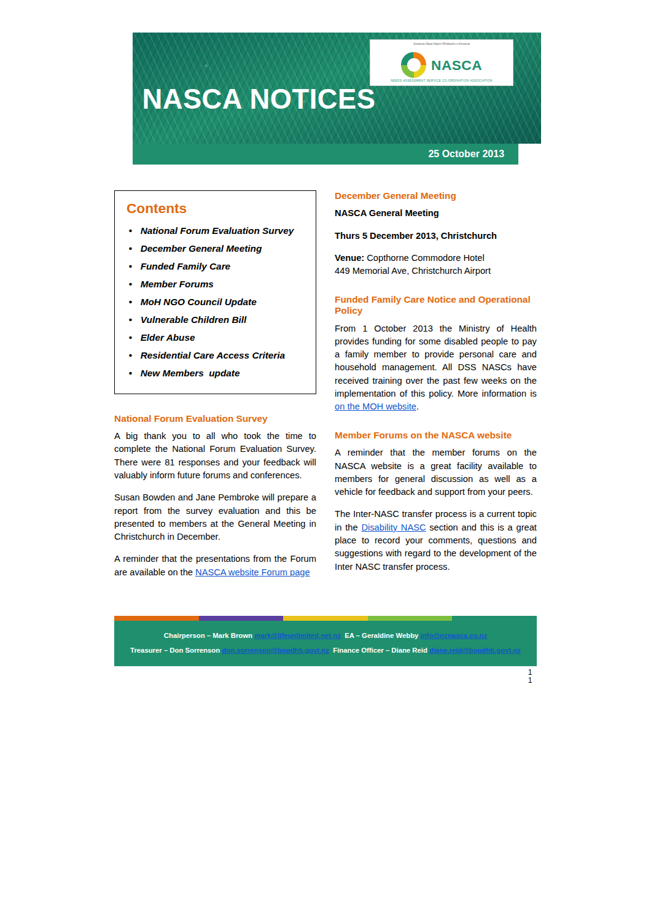Aotearoa Hāpai Hāpori Whakaoho o Aotearoa
NASCA
NEEDS ASSESSMENT SERVICE CO-ORDINATION ASSOCIATION
NASCA NOTICES
25 October 2013
Contents
National Forum Evaluation Survey
December General Meeting
Funded Family Care
Member Forums
MoH NGO Council Update
Vulnerable Children Bill
Elder Abuse
Residential Care Access Criteria
New Members update
National Forum Evaluation Survey
A big thank you to all who took the time to complete the National Forum Evaluation Survey. There were 81 responses and your feedback will valuably inform future forums and conferences.
Susan Bowden and Jane Pembroke will prepare a report from the survey evaluation and this be presented to members at the General Meeting in Christchurch in December.
A reminder that the presentations from the Forum are available on the NASCA website Forum page
December General Meeting
NASCA General Meeting
Thurs 5 December 2013, Christchurch
Venue: Copthorne Commodore Hotel
449 Memorial Ave, Christchurch Airport
Funded Family Care Notice and Operational Policy
From 1 October 2013 the Ministry of Health provides funding for some disabled people to pay a family member to provide personal care and household management. All DSS NASCs have received training over the past few weeks on the implementation of this policy. More information is on the MOH website.
Member Forums on the NASCA website
A reminder that the member forums on the NASCA website is a great facility available to members for general discussion as well as a vehicle for feedback and support from your peers.
The Inter-NASC transfer process is a current topic in the Disability NASC section and this is a great place to record your comments, questions and suggestions with regard to the development of the Inter NASC transfer process.
Chairperson – Mark Brown mark@lifeunlimited.net.nz EA – Geraldine Webby info@nznasca.co.nz
Treasurer – Don Sorrenson don.sorrenson@bopdhb.govt.nz Finance Officer – Diane Reid diane.reid@bopdhb.govt.nz
1 1